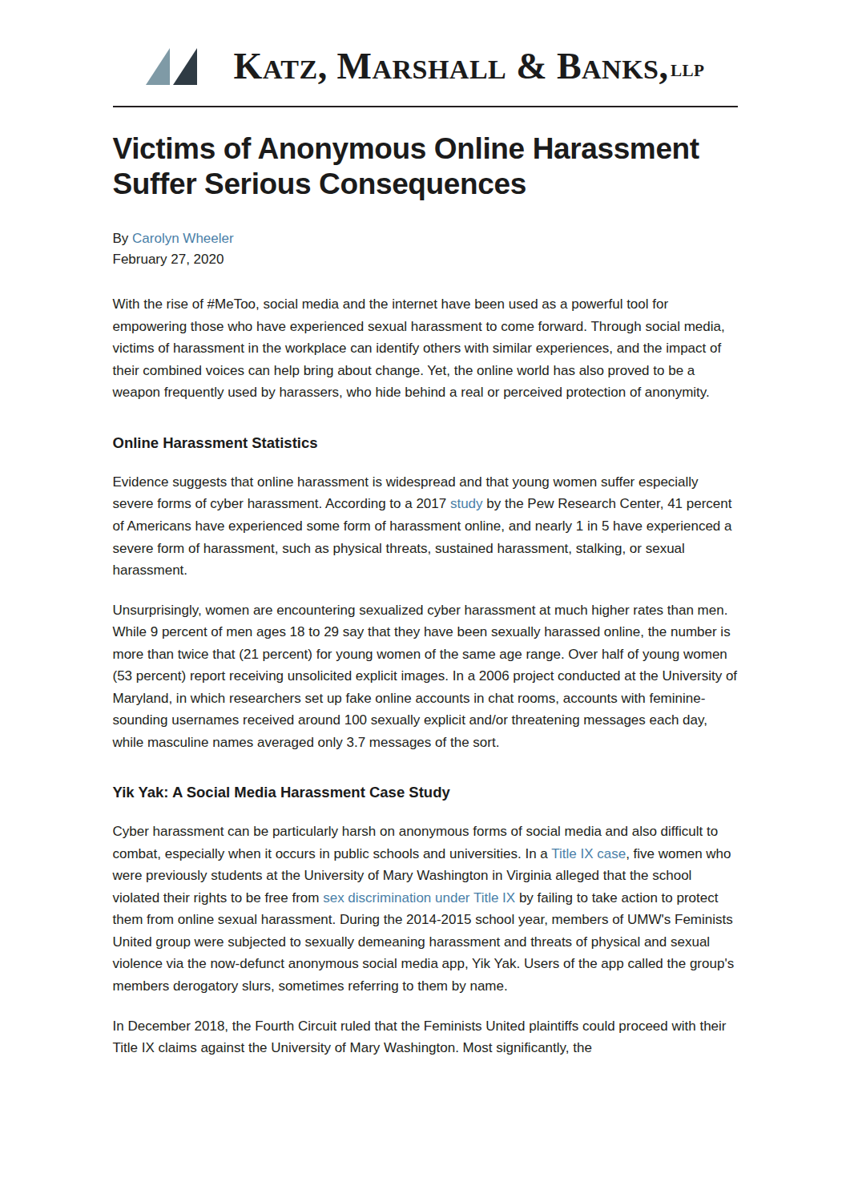KATZ, MARSHALL & BANKS,LLP
Victims of Anonymous Online Harassment Suffer Serious Consequences
By Carolyn Wheeler
February 27, 2020
With the rise of #MeToo, social media and the internet have been used as a powerful tool for empowering those who have experienced sexual harassment to come forward. Through social media, victims of harassment in the workplace can identify others with similar experiences, and the impact of their combined voices can help bring about change. Yet, the online world has also proved to be a weapon frequently used by harassers, who hide behind a real or perceived protection of anonymity.
Online Harassment Statistics
Evidence suggests that online harassment is widespread and that young women suffer especially severe forms of cyber harassment. According to a 2017 study by the Pew Research Center, 41 percent of Americans have experienced some form of harassment online, and nearly 1 in 5 have experienced a severe form of harassment, such as physical threats, sustained harassment, stalking, or sexual harassment.
Unsurprisingly, women are encountering sexualized cyber harassment at much higher rates than men. While 9 percent of men ages 18 to 29 say that they have been sexually harassed online, the number is more than twice that (21 percent) for young women of the same age range. Over half of young women (53 percent) report receiving unsolicited explicit images. In a 2006 project conducted at the University of Maryland, in which researchers set up fake online accounts in chat rooms, accounts with feminine-sounding usernames received around 100 sexually explicit and/or threatening messages each day, while masculine names averaged only 3.7 messages of the sort.
Yik Yak: A Social Media Harassment Case Study
Cyber harassment can be particularly harsh on anonymous forms of social media and also difficult to combat, especially when it occurs in public schools and universities. In a Title IX case, five women who were previously students at the University of Mary Washington in Virginia alleged that the school violated their rights to be free from sex discrimination under Title IX by failing to take action to protect them from online sexual harassment. During the 2014-2015 school year, members of UMW's Feminists United group were subjected to sexually demeaning harassment and threats of physical and sexual violence via the now-defunct anonymous social media app, Yik Yak. Users of the app called the group's members derogatory slurs, sometimes referring to them by name.
In December 2018, the Fourth Circuit ruled that the Feminists United plaintiffs could proceed with their Title IX claims against the University of Mary Washington. Most significantly, the